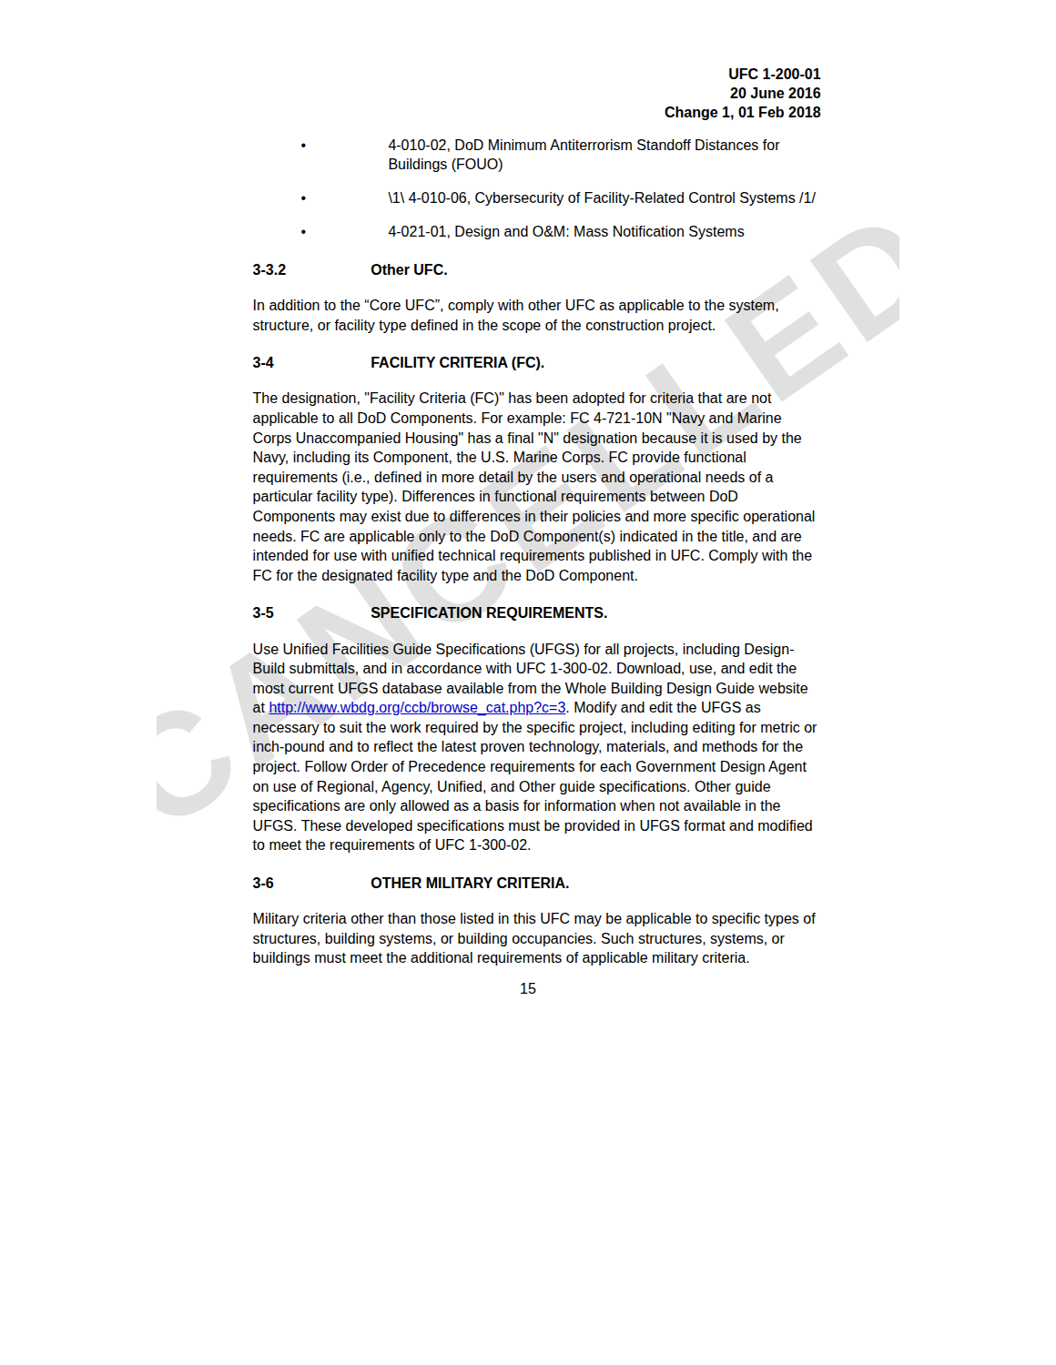CANCELLED
UFC 1-200-01
20 June 2016
Change 1, 01 Feb 2018
4-010-02, DoD Minimum Antiterrorism Standoff Distances for Buildings (FOUO)
\1\ 4-010-06, Cybersecurity of Facility-Related Control Systems /1/
4-021-01, Design and O&M: Mass Notification Systems
3-3.2 Other UFC.
In addition to the “Core UFC”, comply with other UFC as applicable to the system, structure, or facility type defined in the scope of the construction project.
3-4 FACILITY CRITERIA (FC).
The designation, "Facility Criteria (FC)" has been adopted for criteria that are not applicable to all DoD Components. For example: FC 4-721-10N "Navy and Marine Corps Unaccompanied Housing" has a final "N" designation because it is used by the Navy, including its Component, the U.S. Marine Corps. FC provide functional requirements (i.e., defined in more detail by the users and operational needs of a particular facility type). Differences in functional requirements between DoD Components may exist due to differences in their policies and more specific operational needs. FC are applicable only to the DoD Component(s) indicated in the title, and are intended for use with unified technical requirements published in UFC. Comply with the FC for the designated facility type and the DoD Component.
3-5 SPECIFICATION REQUIREMENTS.
Use Unified Facilities Guide Specifications (UFGS) for all projects, including Design-Build submittals, and in accordance with UFC 1-300-02. Download, use, and edit the most current UFGS database available from the Whole Building Design Guide website at http://www.wbdg.org/ccb/browse_cat.php?c=3. Modify and edit the UFGS as necessary to suit the work required by the specific project, including editing for metric or inch-pound and to reflect the latest proven technology, materials, and methods for the project. Follow Order of Precedence requirements for each Government Design Agent on use of Regional, Agency, Unified, and Other guide specifications. Other guide specifications are only allowed as a basis for information when not available in the UFGS. These developed specifications must be provided in UFGS format and modified to meet the requirements of UFC 1-300-02.
3-6 OTHER MILITARY CRITERIA.
Military criteria other than those listed in this UFC may be applicable to specific types of structures, building systems, or building occupancies. Such structures, systems, or buildings must meet the additional requirements of applicable military criteria.
15